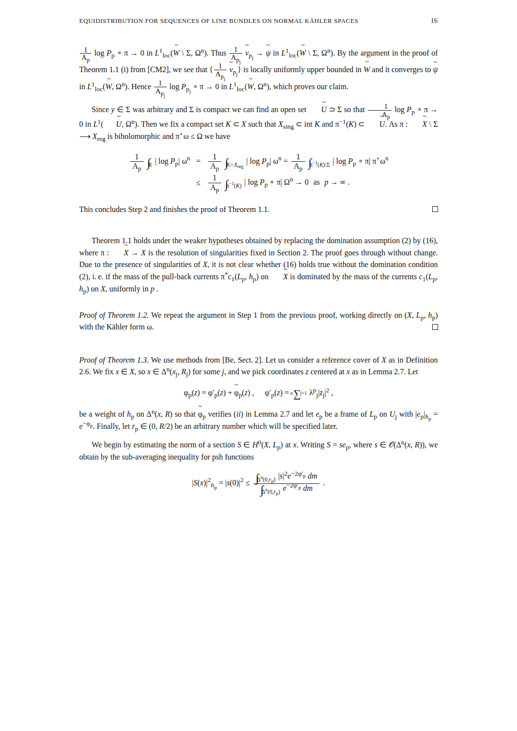EQUIDISTRIBUTION FOR SEQUENCES OF LINE BUNDLES ON NORMAL KÄHLER SPACES 16
1 Ap log Pp ∘ π → 0 in L1loc(~W \ Σ, Ωn). Thus 1 Apj ~vpj → ~ψ in L1loc(~W \ Σ, Ωn). By the argument in the proof of Theorem 1.1 (i) from [CM2], we see that {1 Apj ~vpj} is locally uniformly upper bounded in ~W and it converges to ~ψ in L1loc(~W, Ωn). Hence 1 Apj log Ppj ∘ π → 0 in L1loc(~W, Ωn), which proves our claim.
Since y ∈ Σ was arbitrary and Σ is compact we can find an open set ~U ⊃ Σ so that 1 Ap log Pp ∘ π → 0 in L1(~U, Ωn). Then we fix a compact set K ⊂ X such that Xsing ⊂ int K and π−1(K) ⊂ ~U. As π : ~X \ Σ ⟶ Xreg is biholomorphic and π⋆ω ≤ Ω we have
| 1 A p ∫ K / log P p / ω n | = | 1 A p ∫ K ∩ X reg / log P p / ω n = 1 A p ∫ π −1 ( K )\Σ / log P p ∘ π/ π ⋆ ω n |
| | ≤ | 1 A p ∫ π −1 ( K ) / log P p ∘ π/ Ω n → 0 as p → ∞ . |
This concludes Step 2 and finishes the proof of Theorem 1.1.
Theorem 1.1 holds under the weaker hypotheses obtained by replacing the domination assumption (2) by (16), where π : ~X → X is the resolution of singularities fixed in Section 2. The proof goes through without change. Due to the presence of singularities of X, it is not clear whether (16) holds true without the domination condition (2), i. e. if the mass of the pull-back currents π*c1(Lp, hp) on ~X is dominated by the mass of the currents c1(Lp, hp) on X, uniformly in p .
Proof of Theorem 1.2. We repeat the argument in Step 1 from the previous proof, working directly on (X, Lp, hp) with the Kähler form ω.
Proof of Theorem 1.3. We use methods from [Be, Sect. 2]. Let us consider a reference cover of X as in Definition 2.6. We fix x ∈ X, so x ∈ Δn(xj, Rj) for some j, and we pick coordinates z centered at x as in Lemma 2.7. Let
φp(z) = φ′p(z) + ~φp(z) , φ′p(z) = n∑j=1 λpj|zj|2 ,
be a weight of hp on Δn(x, R) so that ~φp verifies (ii) in Lemma 2.7 and let ep be a frame of Lp on Uj with |ep|hp = e−φp. Finally, let rp ∈ (0, R/2) be an arbitrary number which will be specified later.
We begin by estimating the norm of a section S ∈ H0(X, Lp) at x. Writing S = sep, where s ∈ 𝒪(Δn(x, R)), we obtain by the sub-averaging inequality for psh functions
|S(x)|2hp = |s(0)|2 ≤ ∫Δn(0,rp) |s|2e−2φ′p dm ∫Δn(0,rp) e−2φ′p dm .